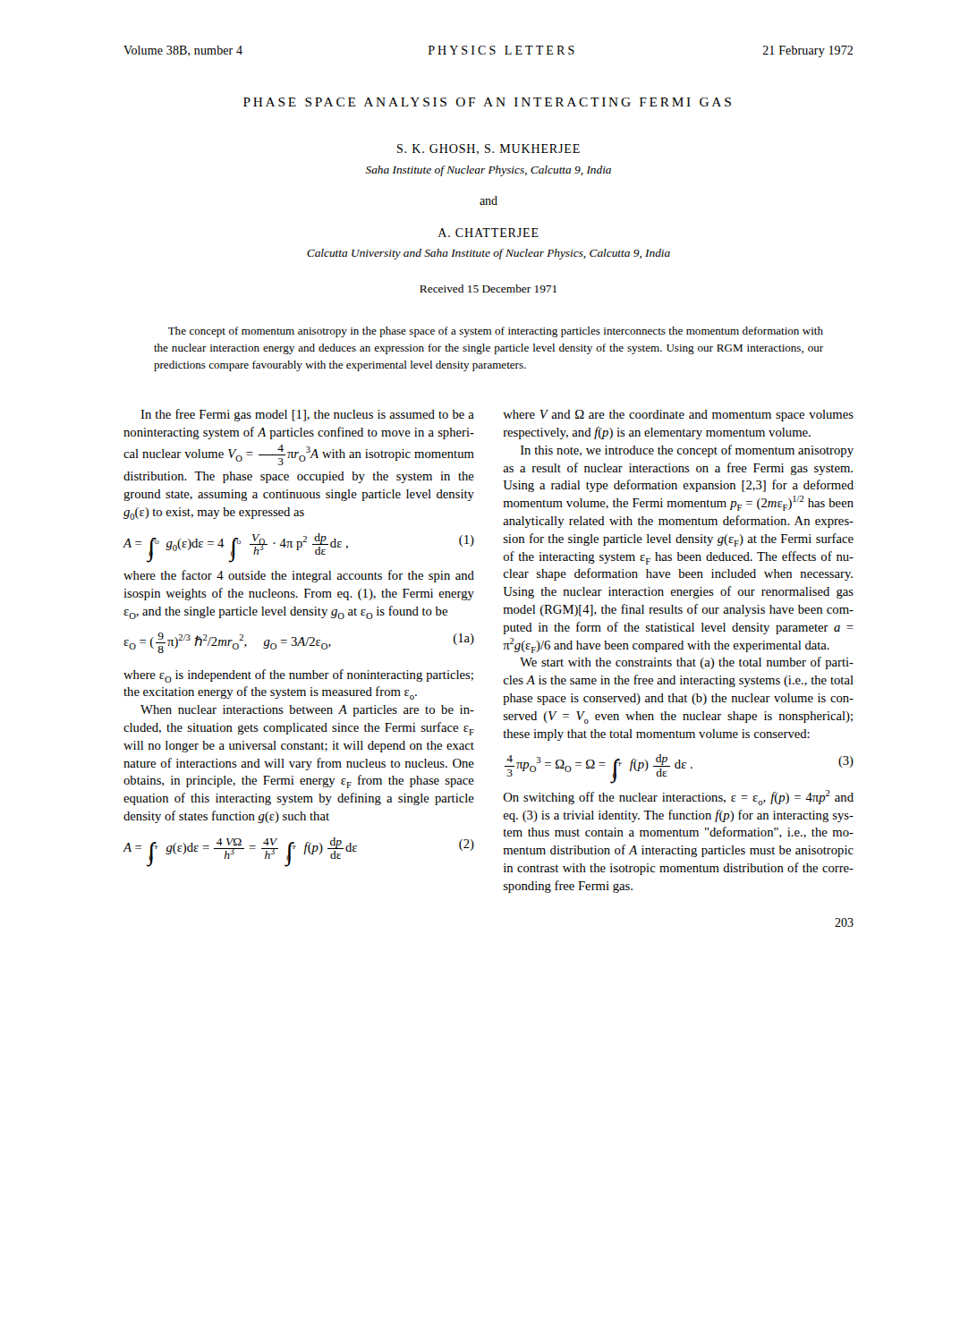Volume 38B, number 4 PHYSICS LETTERS 21 February 1972
PHASE SPACE ANALYSIS OF AN INTERACTING FERMI GAS
S. K. GHOSH, S. MUKHERJEE
Saha Institute of Nuclear Physics, Calcutta 9, India
and
A. CHATTERJEE
Calcutta University and Saha Institute of Nuclear Physics, Calcutta 9, India
Received 15 December 1971
The concept of momentum anisotropy in the phase space of a system of interacting particles interconnects the momentum deformation with the nuclear interaction energy and deduces an expression for the single particle level density of the system. Using our RGM interactions, our predictions compare favourably with the experimental level density parameters.
In the free Fermi gas model [1], the nucleus is assumed to be a noninteracting system of A particles confined to move in a spherical nuclear volume VO = 43πrO3A with an isotropic momentum distribution. The phase space occupied by the system in the ground state, assuming a continuous single particle level density g0(ε) to exist, may be expressed as
(1) A = ∫εO 0 g0(ε)dε = 4 ∫εO 0 VO h3 · 4π p2 dp dεdε ,
where the factor 4 outside the integral accounts for the spin and isospin weights of the nucleons. From eq. (1), the Fermi energy εO, and the single particle level density gO at εO is found to be
(1a) εO = (98π)2/3 ℏ2/2mrO2, gO = 3A/2εO,
where εO is independent of the number of noninteracting particles; the excitation energy of the system is measured from εo.
When nuclear interactions between A particles are to be included, the situation gets complicated since the Fermi surface εF will no longer be a universal constant; it will depend on the exact nature of interactions and will vary from nucleus to nucleus. One obtains, in principle, the Fermi energy εF from the phase space equation of this interacting system by defining a single particle density of states function g(ε) such that
(2) A = ∫εF 0 g(ε)dε = 4 VΩ h3 = 4V h3 ∫εF 0 f(p) dp dεdε
where V and Ω are the coordinate and momentum space volumes respectively, and f(p) is an elementary momentum volume.
In this note, we introduce the concept of momentum anisotropy as a result of nuclear interactions on a free Fermi gas system. Using a radial type deformation expansion [2,3] for a deformed momentum volume, the Fermi momentum pF = (2mεF)1/2 has been analytically related with the momentum deformation. An expression for the single particle level density g(εF) at the Fermi surface of the interacting system εF has been deduced. The effects of nuclear shape deformation have been included when necessary. Using the nuclear interaction energies of our renormalised gas model (RGM)[4], the final results of our analysis have been computed in the form of the statistical level density parameter a = π2g(εF)/6 and have been compared with the experimental data.
We start with the constraints that (a) the total number of particles A is the same in the free and interacting systems (i.e., the total phase space is conserved) and that (b) the nuclear volume is conserved (V = Vo even when the nuclear shape is nonspherical); these imply that the total momentum volume is conserved:
(3) 43πpO3 = ΩO = Ω = ∫εF 0 f(p) dp dε dε .
On switching off the nuclear interactions, ε = εo, f(p) = 4πp2 and eq. (3) is a trivial identity. The function f(p) for an interacting system thus must contain a momentum "deformation", i.e., the momentum distribution of A interacting particles must be anisotropic in contrast with the isotropic momentum distribution of the corresponding free Fermi gas.
203